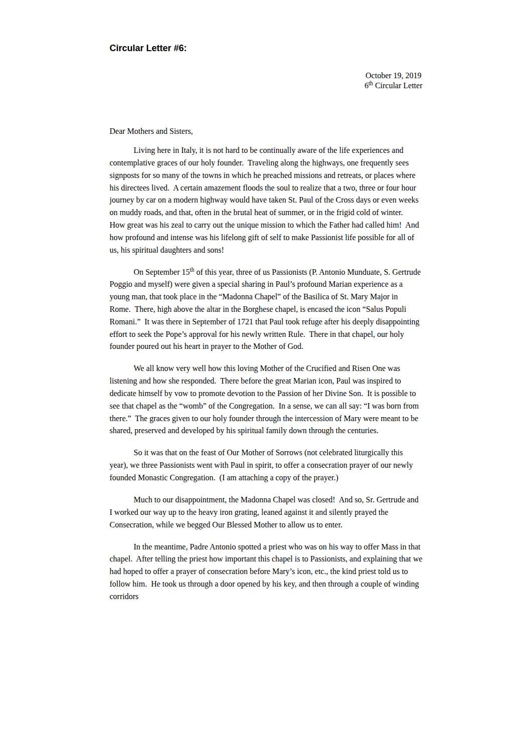Circular Letter #6:
October 19, 2019
6th Circular Letter
Dear Mothers and Sisters,
Living here in Italy, it is not hard to be continually aware of the life experiences and contemplative graces of our holy founder. Traveling along the highways, one frequently sees signposts for so many of the towns in which he preached missions and retreats, or places where his directees lived. A certain amazement floods the soul to realize that a two, three or four hour journey by car on a modern highway would have taken St. Paul of the Cross days or even weeks on muddy roads, and that, often in the brutal heat of summer, or in the frigid cold of winter. How great was his zeal to carry out the unique mission to which the Father had called him! And how profound and intense was his lifelong gift of self to make Passionist life possible for all of us, his spiritual daughters and sons!
On September 15th of this year, three of us Passionists (P. Antonio Munduate, S. Gertrude Poggio and myself) were given a special sharing in Paul’s profound Marian experience as a young man, that took place in the “Madonna Chapel” of the Basilica of St. Mary Major in Rome. There, high above the altar in the Borghese chapel, is encased the icon “Salus Populi Romani.” It was there in September of 1721 that Paul took refuge after his deeply disappointing effort to seek the Pope’s approval for his newly written Rule. There in that chapel, our holy founder poured out his heart in prayer to the Mother of God.
We all know very well how this loving Mother of the Crucified and Risen One was listening and how she responded. There before the great Marian icon, Paul was inspired to dedicate himself by vow to promote devotion to the Passion of her Divine Son. It is possible to see that chapel as the “womb” of the Congregation. In a sense, we can all say: “I was born from there.” The graces given to our holy founder through the intercession of Mary were meant to be shared, preserved and developed by his spiritual family down through the centuries.
So it was that on the feast of Our Mother of Sorrows (not celebrated liturgically this year), we three Passionists went with Paul in spirit, to offer a consecration prayer of our newly founded Monastic Congregation. (I am attaching a copy of the prayer.)
Much to our disappointment, the Madonna Chapel was closed! And so, Sr. Gertrude and I worked our way up to the heavy iron grating, leaned against it and silently prayed the Consecration, while we begged Our Blessed Mother to allow us to enter.
In the meantime, Padre Antonio spotted a priest who was on his way to offer Mass in that chapel. After telling the priest how important this chapel is to Passionists, and explaining that we had hoped to offer a prayer of consecration before Mary’s icon, etc., the kind priest told us to follow him. He took us through a door opened by his key, and then through a couple of winding corridors